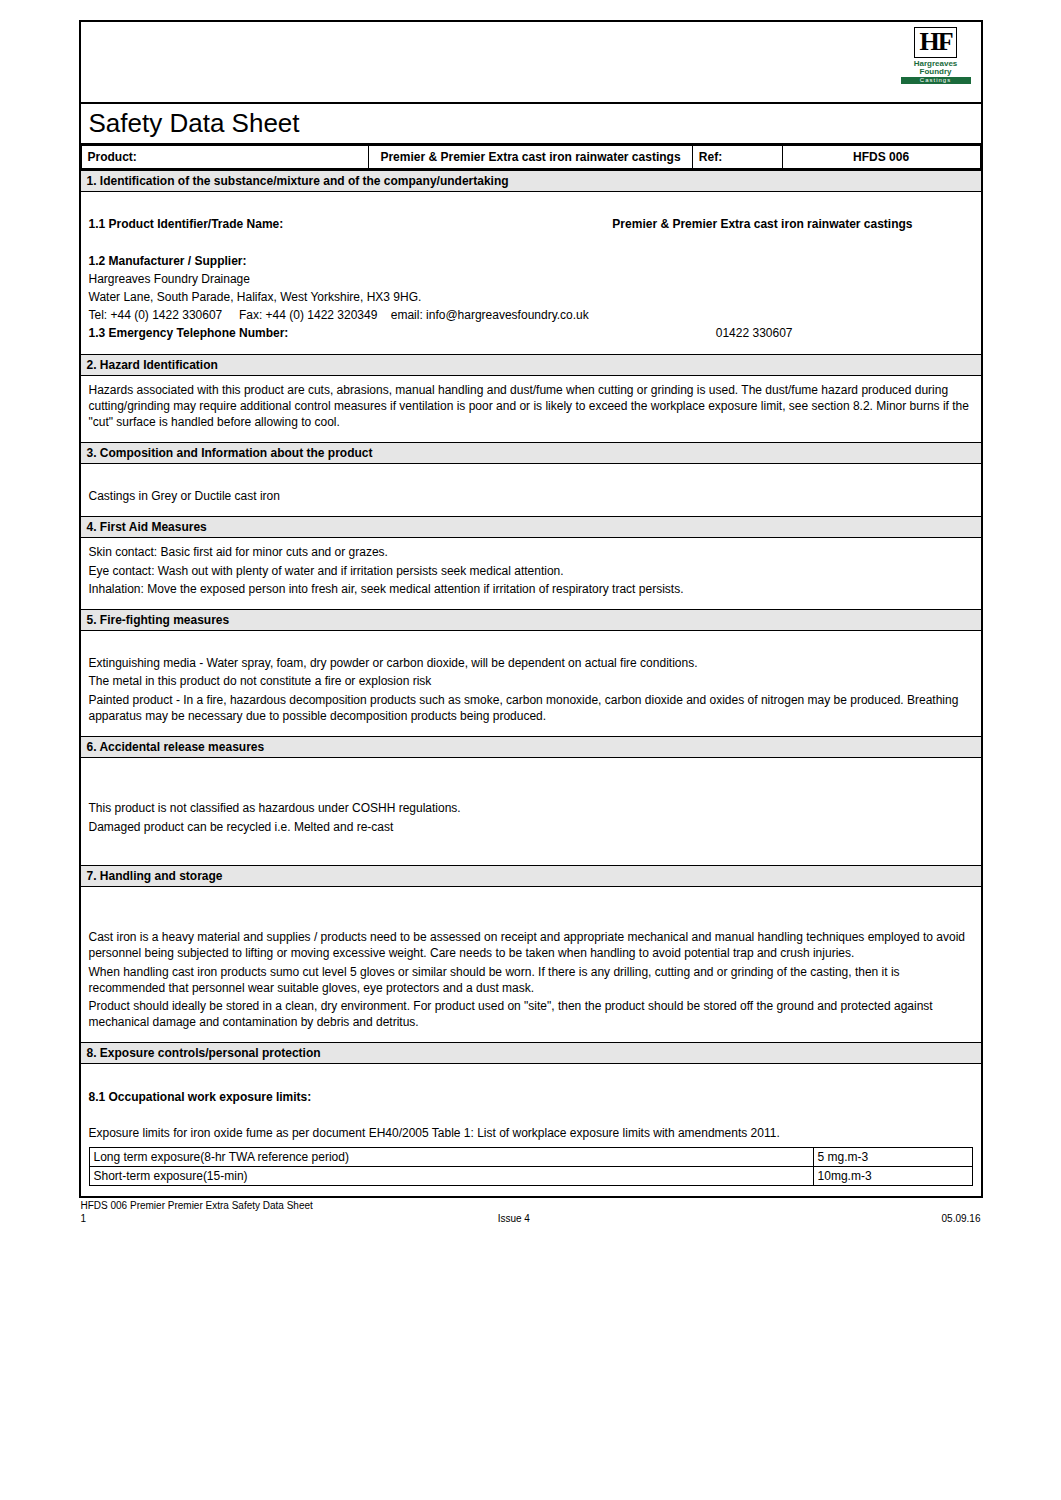HF
Hargreaves
Foundry
Castings
Safety Data Sheet
| Product: | Premier & Premier Extra cast iron rainwater castings | Ref: | HFDS 006 |
1. Identification of the substance/mixture and of the company/undertaking
1.1 Product Identifier/Trade Name:
Premier & Premier Extra cast iron rainwater castings
1.2 Manufacturer / Supplier:
Hargreaves Foundry Drainage
Water Lane, South Parade, Halifax, West Yorkshire, HX3 9HG.
Tel: +44 (0) 1422 330607 Fax: +44 (0) 1422 320349 email: info@hargreavesfoundry.co.uk
1.3 Emergency Telephone Number:
01422 330607
2. Hazard Identification
Hazards associated with this product are cuts, abrasions, manual handling and dust/fume when cutting or grinding is used. The dust/fume hazard produced during cutting/grinding may require additional control measures if ventilation is poor and or is likely to exceed the workplace exposure limit, see section 8.2. Minor burns if the "cut" surface is handled before allowing to cool.
3. Composition and Information about the product
Castings in Grey or Ductile cast iron
4. First Aid Measures
Skin contact: Basic first aid for minor cuts and or grazes.
Eye contact: Wash out with plenty of water and if irritation persists seek medical attention.
Inhalation: Move the exposed person into fresh air, seek medical attention if irritation of respiratory tract persists.
5. Fire-fighting measures
Extinguishing media - Water spray, foam, dry powder or carbon dioxide, will be dependent on actual fire conditions.
The metal in this product do not constitute a fire or explosion risk
Painted product - In a fire, hazardous decomposition products such as smoke, carbon monoxide, carbon dioxide and oxides of nitrogen may be produced. Breathing apparatus may be necessary due to possible decomposition products being produced.
6. Accidental release measures
This product is not classified as hazardous under COSHH regulations.
Damaged product can be recycled i.e. Melted and re-cast
7. Handling and storage
Cast iron is a heavy material and supplies / products need to be assessed on receipt and appropriate mechanical and manual handling techniques employed to avoid personnel being subjected to lifting or moving excessive weight. Care needs to be taken when handling to avoid potential trap and crush injuries.
When handling cast iron products sumo cut level 5 gloves or similar should be worn. If there is any drilling, cutting and or grinding of the casting, then it is recommended that personnel wear suitable gloves, eye protectors and a dust mask.
Product should ideally be stored in a clean, dry environment. For product used on "site", then the product should be stored off the ground and protected against mechanical damage and contamination by debris and detritus.
8. Exposure controls/personal protection
8.1 Occupational work exposure limits:
Exposure limits for iron oxide fume as per document EH40/2005 Table 1: List of workplace exposure limits with amendments 2011.
| Long term exposure(8-hr TWA reference period) | 5 mg.m-3 |
| Short-term exposure(15-min) | 10mg.m-3 |
HFDS 006 Premier Premier Extra Safety Data Sheet
1
Issue 4
05.09.16